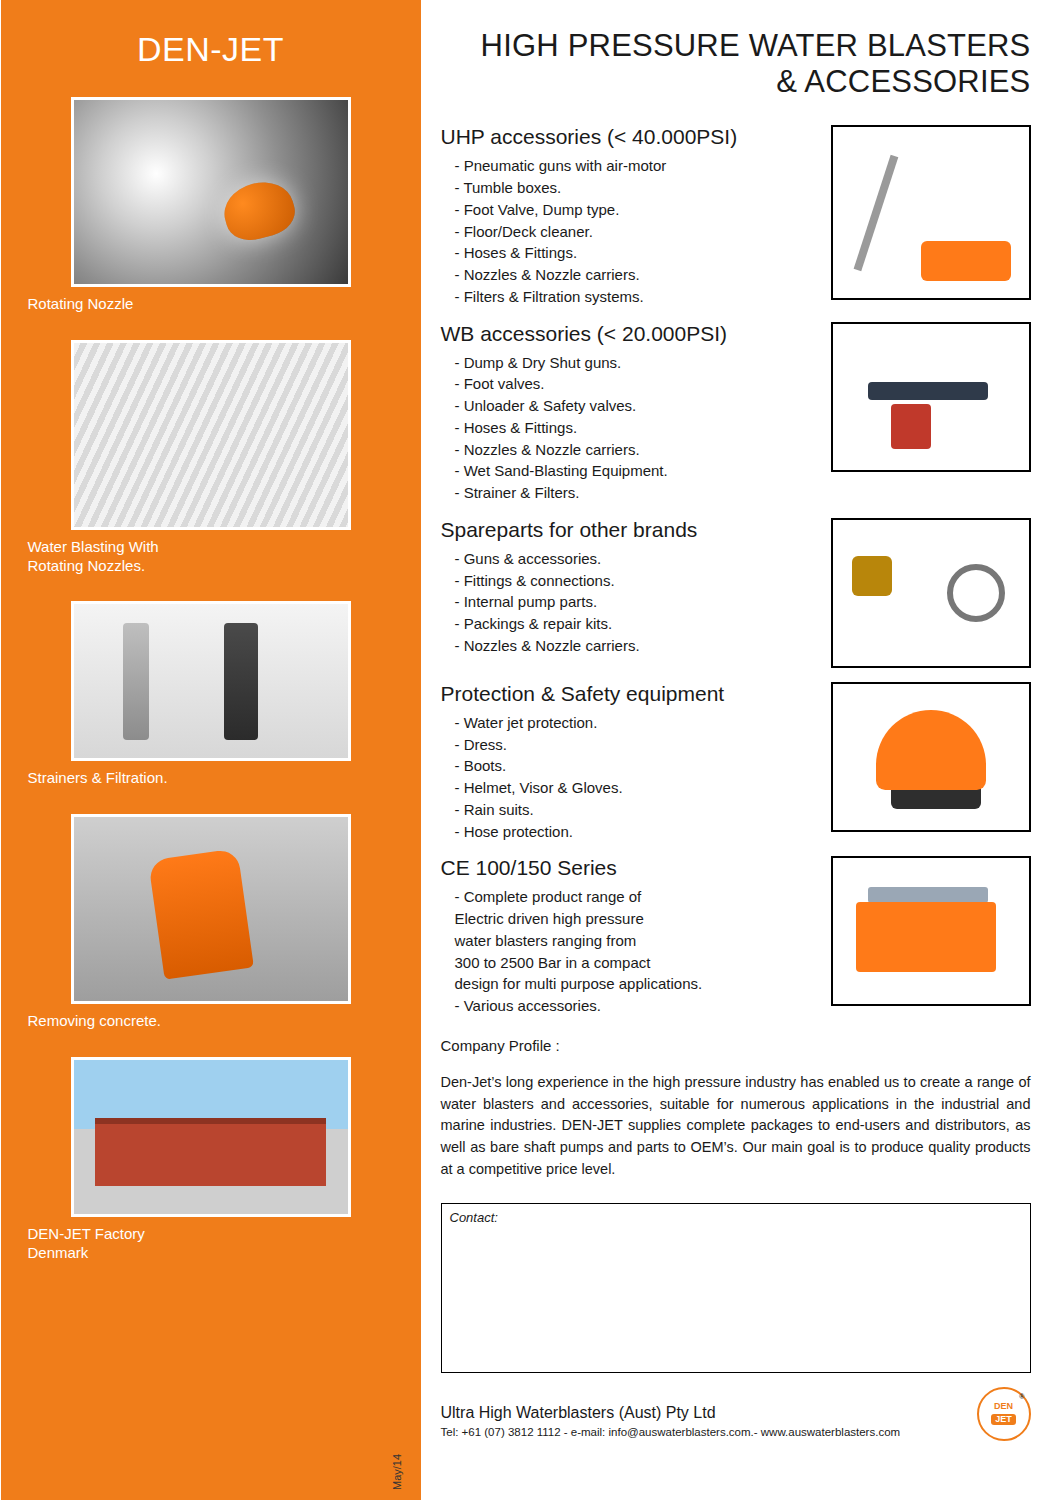DEN-JET
Rotating Nozzle
Water Blasting With
Rotating Nozzles.
Strainers & Filtration.
Removing concrete.
DEN-JET Factory
Denmark
HIGH PRESSURE WATER BLASTERS
& ACCESSORIES
UHP accessories (< 40.000PSI)
Pneumatic guns with air-motor
Tumble boxes.
Foot Valve, Dump type.
Floor/Deck cleaner.
Hoses & Fittings.
Nozzles & Nozzle carriers.
Filters & Filtration systems.
WB accessories (< 20.000PSI)
Dump & Dry Shut guns.
Foot valves.
Unloader & Safety valves.
Hoses & Fittings.
Nozzles & Nozzle carriers.
Wet Sand-Blasting Equipment.
Strainer & Filters.
Spareparts for other brands
Guns & accessories.
Fittings & connections.
Internal pump parts.
Packings & repair kits.
Nozzles & Nozzle carriers.
Protection & Safety equipment
Water jet protection.
Dress.
Boots.
Helmet, Visor & Gloves.
Rain suits.
Hose protection.
CE 100/150 Series
Complete product range of
Electric driven high pressure
water blasters ranging from
300 to 2500 Bar in a compact
design for multi purpose applications.
Various accessories.
Company Profile :
Den-Jet’s long experience in the high pressure industry has enabled us to create a range of water blasters and accessories, suitable for numerous applications in the industrial and marine industries. DEN-JET supplies complete packages to end-users and distributors, as well as bare shaft pumps and parts to OEM’s. Our main goal is to produce quality products at a competitive price level.
Contact:
Ultra High Waterblasters (Aust) Pty Ltd
Tel: +61 (07) 3812 1112 - e-mail: info@auswaterblasters.com.- www.auswaterblasters.com
® DEN JET
May/14